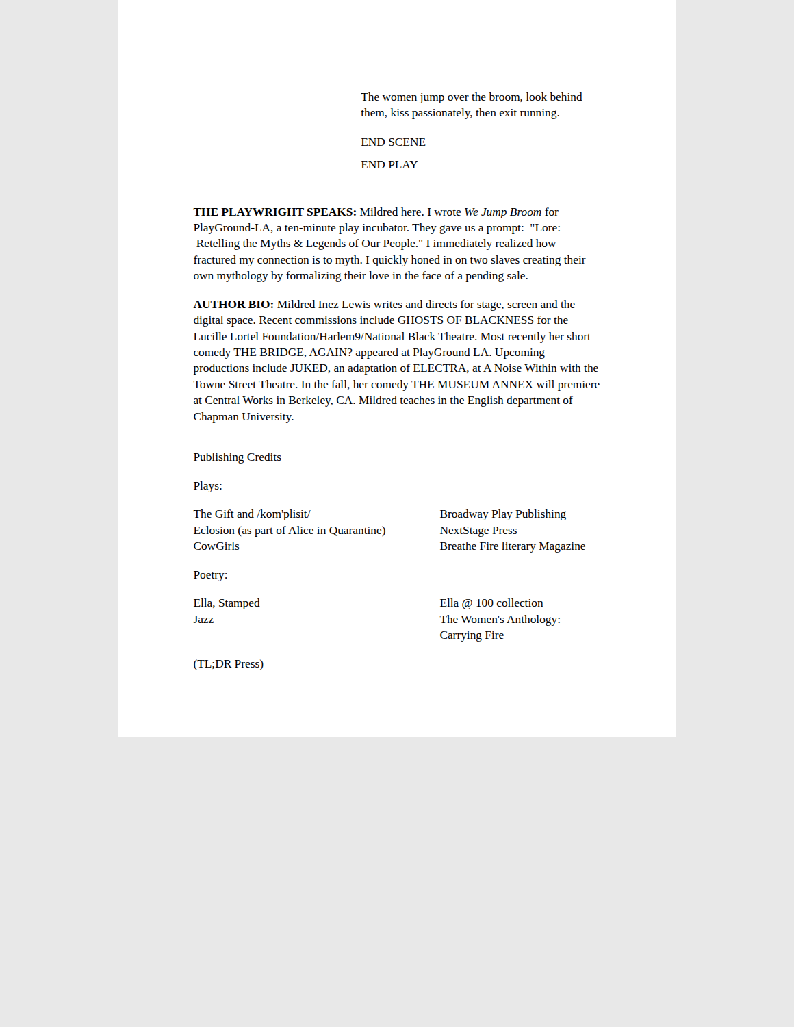The women jump over the broom, look behind them, kiss passionately, then exit running.
END SCENE
END PLAY
THE PLAYWRIGHT SPEAKS: Mildred here. I wrote We Jump Broom for PlayGround-LA, a ten-minute play incubator. They gave us a prompt: "Lore: Retelling the Myths & Legends of Our People." I immediately realized how fractured my connection is to myth. I quickly honed in on two slaves creating their own mythology by formalizing their love in the face of a pending sale.
AUTHOR BIO: Mildred Inez Lewis writes and directs for stage, screen and the digital space. Recent commissions include GHOSTS OF BLACKNESS for the Lucille Lortel Foundation/Harlem9/National Black Theatre. Most recently her short comedy THE BRIDGE, AGAIN? appeared at PlayGround LA. Upcoming productions include JUKED, an adaptation of ELECTRA, at A Noise Within with the Towne Street Theatre. In the fall, her comedy THE MUSEUM ANNEX will premiere at Central Works in Berkeley, CA. Mildred teaches in the English department of Chapman University.
Publishing Credits
Plays:
| The Gift and /kom'plisit/ | Broadway Play Publishing |
| Eclosion (as part of Alice in Quarantine) | NextStage Press |
| CowGirls | Breathe Fire literary Magazine |
Poetry:
| Ella, Stamped | Ella @ 100 collection |
| Jazz | The Women's Anthology: Carrying Fire |
(TL;DR Press)